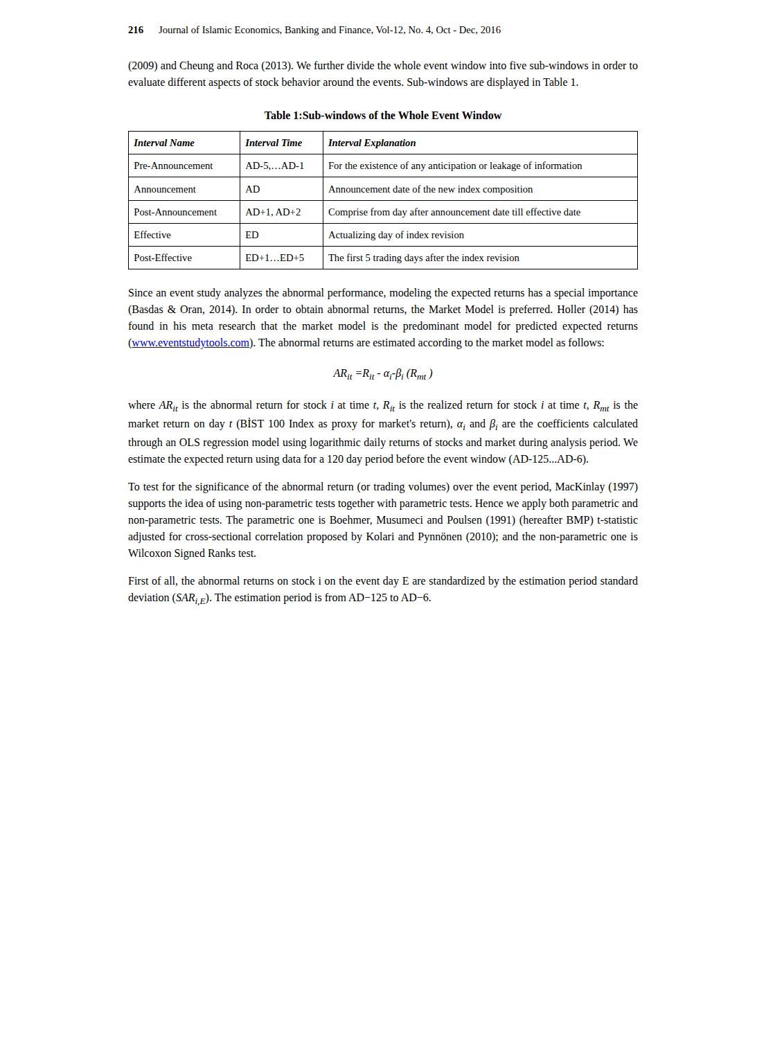216 Journal of Islamic Economics, Banking and Finance, Vol-12, No. 4, Oct - Dec, 2016
(2009) and Cheung and Roca (2013). We further divide the whole event window into five sub-windows in order to evaluate different aspects of stock behavior around the events. Sub-windows are displayed in Table 1.
Table 1:Sub-windows of the Whole Event Window
| Interval Name | Interval Time | Interval Explanation |
| --- | --- | --- |
| Pre-Announcement | AD-5,…AD-1 | For the existence of any anticipation or leakage of information |
| Announcement | AD | Announcement date of the new index composition |
| Post-Announcement | AD+1, AD+2 | Comprise from day after announcement date till effective date |
| Effective | ED | Actualizing day of index revision |
| Post-Effective | ED+1…ED+5 | The first 5 trading days after the index revision |
Since an event study analyzes the abnormal performance, modeling the expected returns has a special importance (Basdas & Oran, 2014). In order to obtain abnormal returns, the Market Model is preferred. Holler (2014) has found in his meta research that the market model is the predominant model for predicted expected returns (www.eventstudytools.com). The abnormal returns are estimated according to the market model as follows:
ARit =Rit - αi-βi (Rmt )
where ARit is the abnormal return for stock i at time t, Rit is the realized return for stock i at time t, Rmt is the market return on day t (BİST 100 Index as proxy for market's return), αi and βi are the coefficients calculated through an OLS regression model using logarithmic daily returns of stocks and market during analysis period. We estimate the expected return using data for a 120 day period before the event window (AD-125...AD-6).
To test for the significance of the abnormal return (or trading volumes) over the event period, MacKinlay (1997) supports the idea of using non-parametric tests together with parametric tests. Hence we apply both parametric and non-parametric tests. The parametric one is Boehmer, Musumeci and Poulsen (1991) (hereafter BMP) t-statistic adjusted for cross-sectional correlation proposed by Kolari and Pynnönen (2010); and the non-parametric one is Wilcoxon Signed Ranks test.
First of all, the abnormal returns on stock i on the event day E are standardized by the estimation period standard deviation (SARi,E). The estimation period is from AD−125 to AD−6.